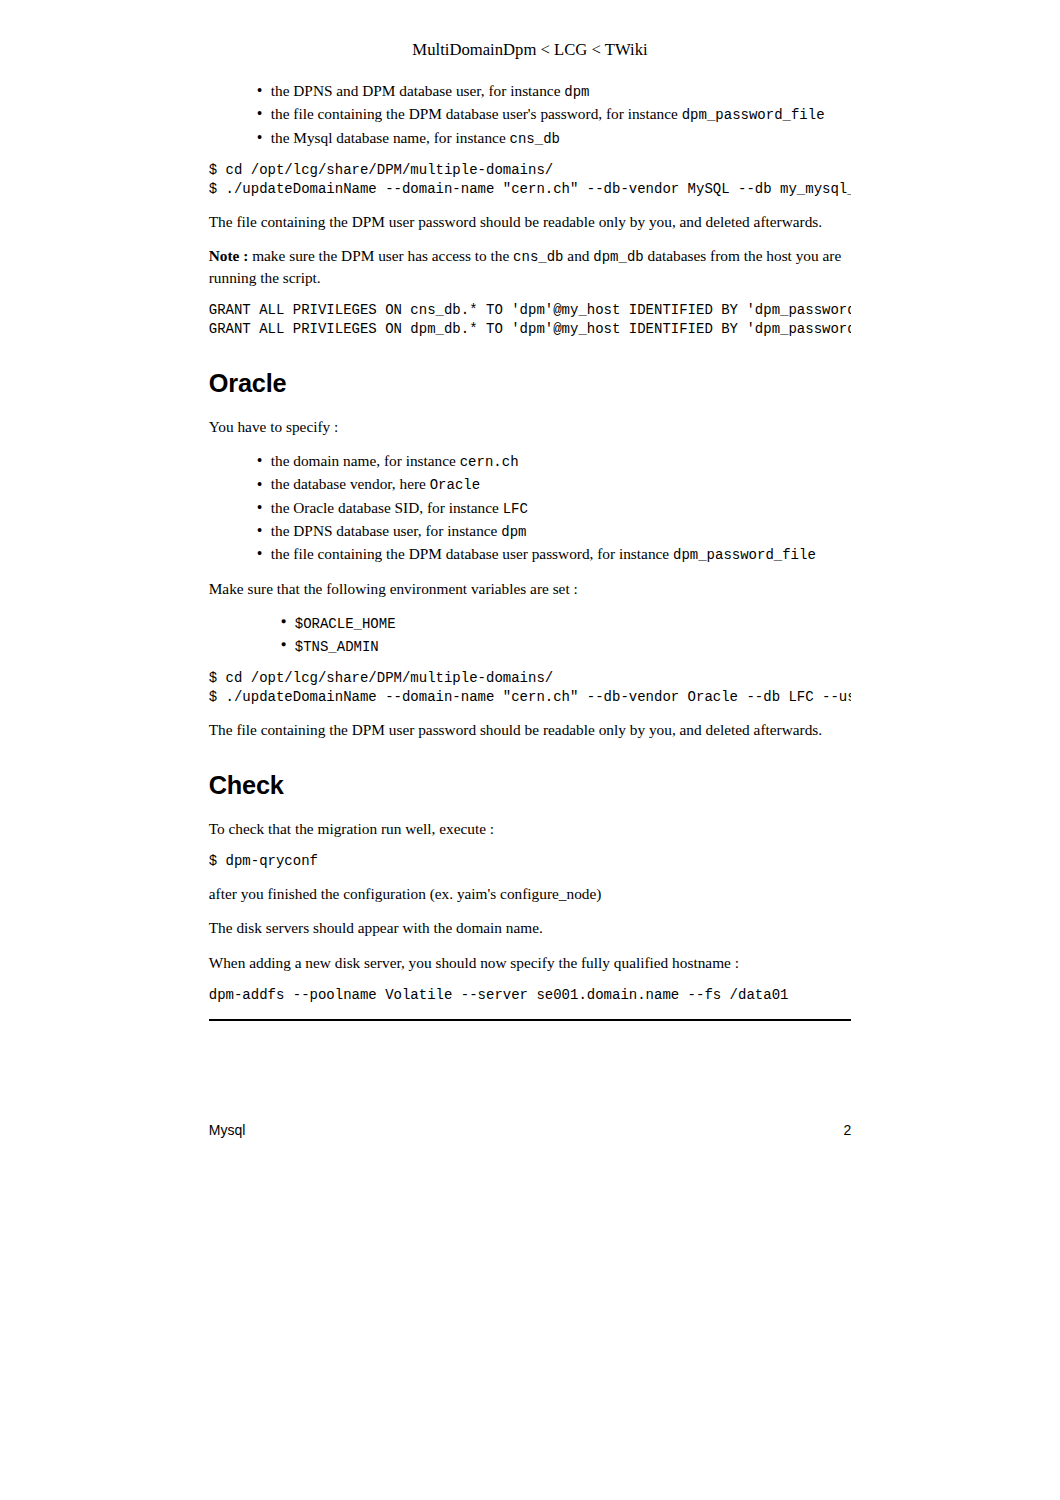MultiDomainDpm < LCG < TWiki
the DPNS and DPM database user, for instance dpm
the file containing the DPM database user's password, for instance dpm_password_file
the Mysql database name, for instance cns_db
$ cd /opt/lcg/share/DPM/multiple-domains/
$ ./updateDomainName --domain-name "cern.ch" --db-vendor MySQL --db my_mysql_server --user dpm --
The file containing the DPM user password should be readable only by you, and deleted afterwards.
Note : make sure the DPM user has access to the cns_db and dpm_db databases from the host you are running the script.
GRANT ALL PRIVILEGES ON cns_db.* TO 'dpm'@my_host IDENTIFIED BY 'dpm_password' WITH GRANT OPTION;
GRANT ALL PRIVILEGES ON dpm_db.* TO 'dpm'@my_host IDENTIFIED BY 'dpm_password' WITH GRANT OPTION;
Oracle
You have to specify :
the domain name, for instance cern.ch
the database vendor, here Oracle
the Oracle database SID, for instance LFC
the DPNS database user, for instance dpm
the file containing the DPM database user password, for instance dpm_password_file
Make sure that the following environment variables are set :
$ORACLE_HOME
$TNS_ADMIN
$ cd /opt/lcg/share/DPM/multiple-domains/
$ ./updateDomainName --domain-name "cern.ch" --db-vendor Oracle --db LFC --user dpm --pwd-file /p
The file containing the DPM user password should be readable only by you, and deleted afterwards.
Check
To check that the migration run well, execute :
$ dpm-qryconf
after you finished the configuration (ex. yaim's configure_node)
The disk servers should appear with the domain name.
When adding a new disk server, you should now specify the fully qualified hostname :
dpm-addfs --poolname Volatile --server se001.domain.name --fs /data01
Mysql
2